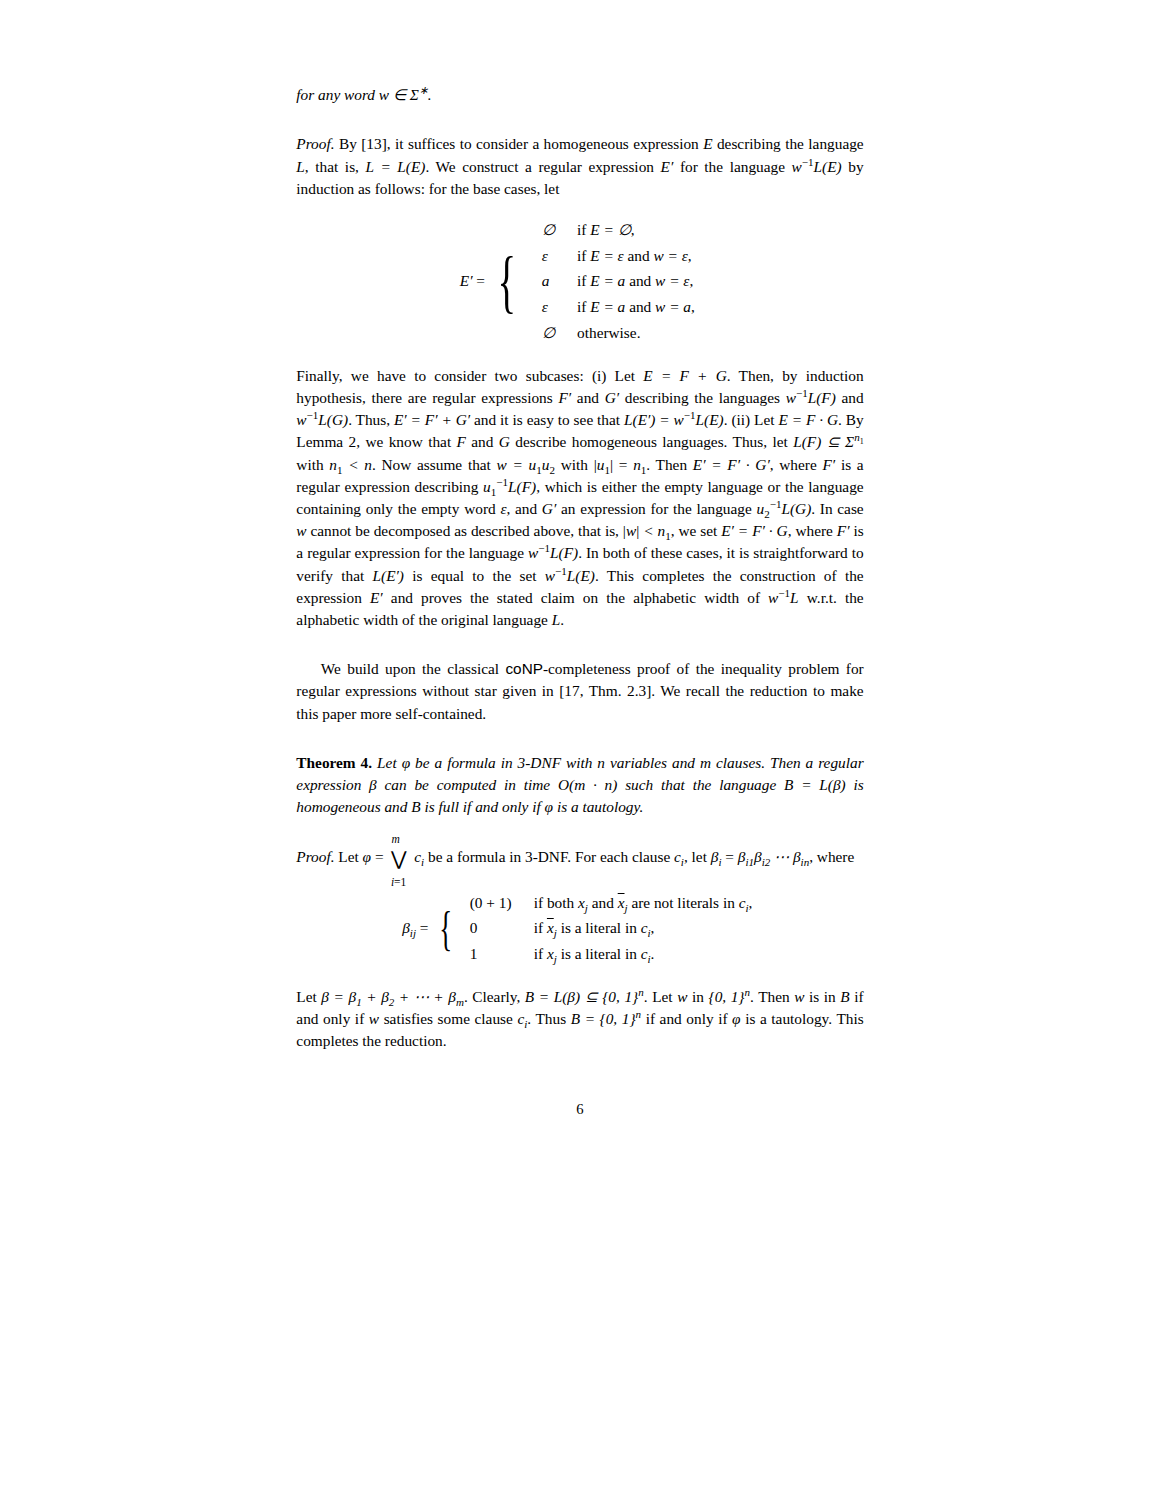for any word w ∈ Σ∗.
Proof. By [13], it suffices to consider a homogeneous expression E describing the language L, that is, L = L(E). We construct a regular expression E′ for the language w−1L(E) by induction as follows: for the base cases, let
E′ ={
| ∅ | if E = ∅ , |
| ε | if E = ε and w = ε , |
| a | if E = a and w = ε , |
| ε | if E = a and w = a , |
| ∅ | otherwise. |
Finally, we have to consider two subcases: (i) Let E = F + G. Then, by induction hypothesis, there are regular expressions F′ and G′ describing the languages w−1L(F) and w−1L(G). Thus, E′ = F′ + G′ and it is easy to see that L(E′) = w−1L(E). (ii) Let E = F · G. By Lemma 2, we know that F and G describe homogeneous languages. Thus, let L(F) ⊆ Σn1 with n1 < n. Now assume that w = u1u2 with |u1| = n1. Then E′ = F′ · G′, where F′ is a regular expression describing u1−1L(F), which is either the empty language or the language containing only the empty word ε, and G′ an expression for the language u2−1L(G). In case w cannot be decomposed as described above, that is, |w| < n1, we set E′ = F′ · G, where F′ is a regular expression for the language w−1L(F). In both of these cases, it is straightforward to verify that L(E′) is equal to the set w−1L(E). This completes the construction of the expression E′ and proves the stated claim on the alphabetic width of w−1L w.r.t. the alphabetic width of the original language L.
We build upon the classical coNP-completeness proof of the inequality problem for regular expressions without star given in [17, Thm. 2.3]. We recall the reduction to make this paper more self-contained.
Theorem 4. Let φ be a formula in 3-DNF with n variables and m clauses. Then a regular expression β can be computed in time O(m · n) such that the language B = L(β) is homogeneous and B is full if and only if φ is a tautology.
Proof. Let φ = ⋁i=1m ci be a formula in 3-DNF. For each clause ci, let βi = βi1βi2 ⋯ βin, where
βij ={
| (0 + 1) | if both x j and x j are not literals in c i , |
| 0 | if x j is a literal in c i , |
| 1 | if x j is a literal in c i . |
Let β = β1 + β2 + ⋯ + βm. Clearly, B = L(β) ⊆ {0, 1}n. Let w in {0, 1}n. Then w is in B if and only if w satisfies some clause ci. Thus B = {0, 1}n if and only if φ is a tautology. This completes the reduction.
6